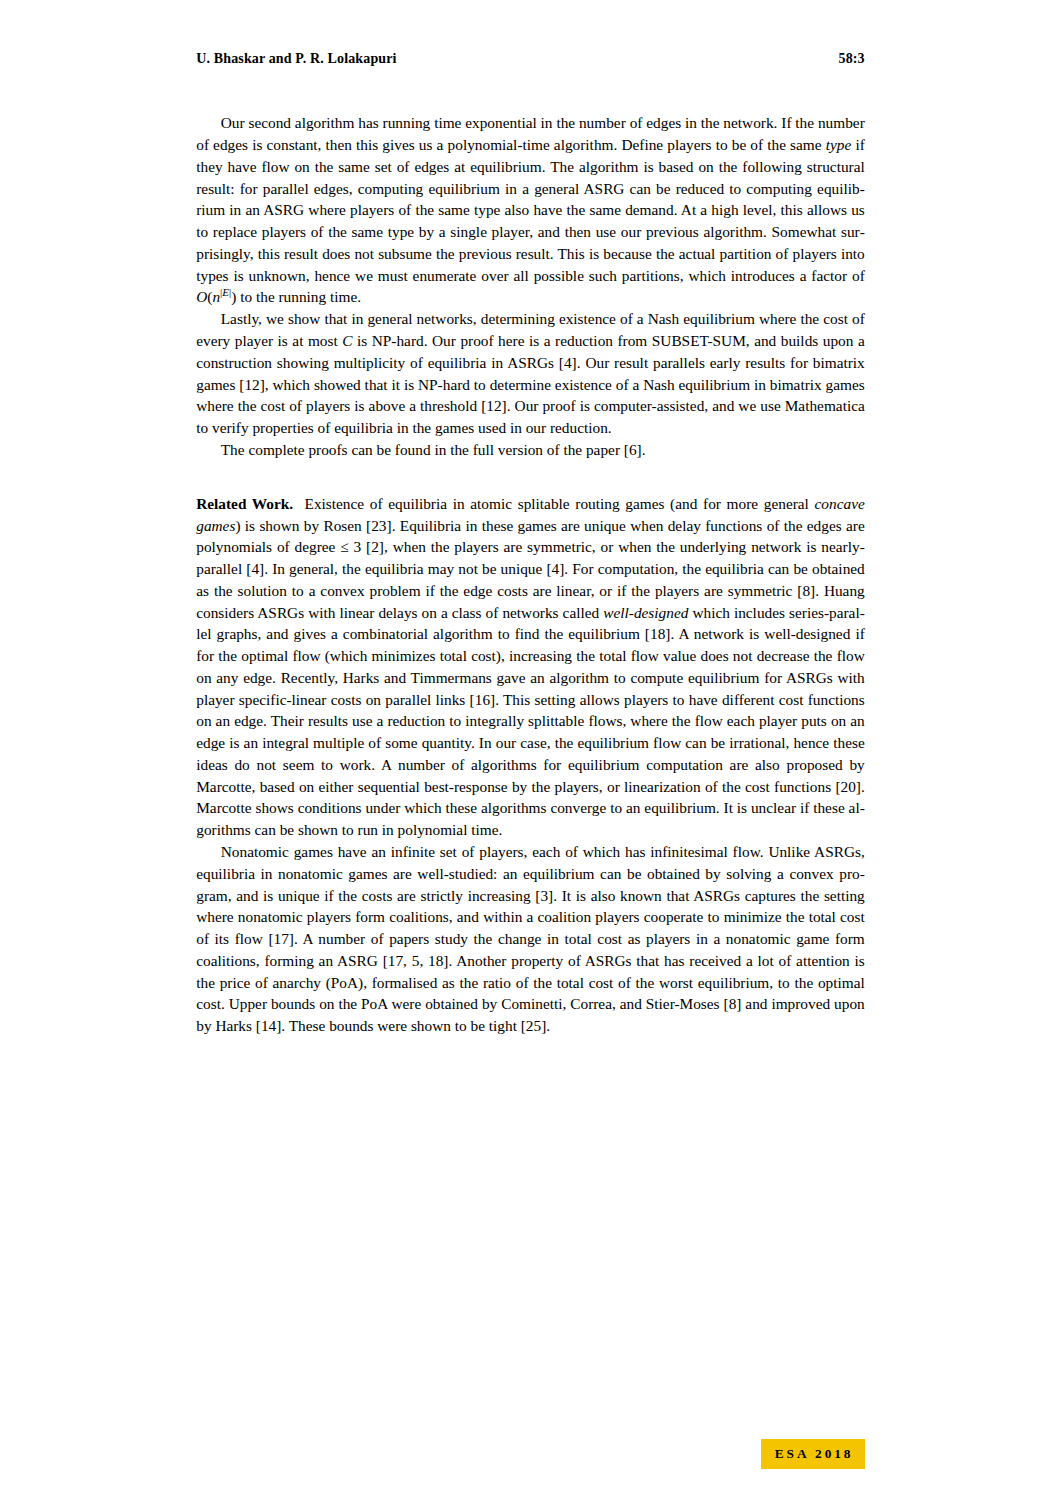U. Bhaskar and P. R. Lolakapuri 58:3
Our second algorithm has running time exponential in the number of edges in the network. If the number of edges is constant, then this gives us a polynomial-time algorithm. Define players to be of the same type if they have flow on the same set of edges at equilibrium. The algorithm is based on the following structural result: for parallel edges, computing equilibrium in a general ASRG can be reduced to computing equilibrium in an ASRG where players of the same type also have the same demand. At a high level, this allows us to replace players of the same type by a single player, and then use our previous algorithm. Somewhat surprisingly, this result does not subsume the previous result. This is because the actual partition of players into types is unknown, hence we must enumerate over all possible such partitions, which introduces a factor of O(n|E|) to the running time.
Lastly, we show that in general networks, determining existence of a Nash equilibrium where the cost of every player is at most C is NP-hard. Our proof here is a reduction from SUBSET-SUM, and builds upon a construction showing multiplicity of equilibria in ASRGs [4]. Our result parallels early results for bimatrix games [12], which showed that it is NP-hard to determine existence of a Nash equilibrium in bimatrix games where the cost of players is above a threshold [12]. Our proof is computer-assisted, and we use Mathematica to verify properties of equilibria in the games used in our reduction.
The complete proofs can be found in the full version of the paper [6].
Related Work. Existence of equilibria in atomic splitable routing games (and for more general concave games) is shown by Rosen [23]. Equilibria in these games are unique when delay functions of the edges are polynomials of degree ≤ 3 [2], when the players are symmetric, or when the underlying network is nearly-parallel [4]. In general, the equilibria may not be unique [4]. For computation, the equilibria can be obtained as the solution to a convex problem if the edge costs are linear, or if the players are symmetric [8]. Huang considers ASRGs with linear delays on a class of networks called well-designed which includes series-parallel graphs, and gives a combinatorial algorithm to find the equilibrium [18]. A network is well-designed if for the optimal flow (which minimizes total cost), increasing the total flow value does not decrease the flow on any edge. Recently, Harks and Timmermans gave an algorithm to compute equilibrium for ASRGs with player specific-linear costs on parallel links [16]. This setting allows players to have different cost functions on an edge. Their results use a reduction to integrally splittable flows, where the flow each player puts on an edge is an integral multiple of some quantity. In our case, the equilibrium flow can be irrational, hence these ideas do not seem to work. A number of algorithms for equilibrium computation are also proposed by Marcotte, based on either sequential best-response by the players, or linearization of the cost functions [20]. Marcotte shows conditions under which these algorithms converge to an equilibrium. It is unclear if these algorithms can be shown to run in polynomial time.
Nonatomic games have an infinite set of players, each of which has infinitesimal flow. Unlike ASRGs, equilibria in nonatomic games are well-studied: an equilibrium can be obtained by solving a convex program, and is unique if the costs are strictly increasing [3]. It is also known that ASRGs captures the setting where nonatomic players form coalitions, and within a coalition players cooperate to minimize the total cost of its flow [17]. A number of papers study the change in total cost as players in a nonatomic game form coalitions, forming an ASRG [17, 5, 18]. Another property of ASRGs that has received a lot of attention is the price of anarchy (PoA), formalised as the ratio of the total cost of the worst equilibrium, to the optimal cost. Upper bounds on the PoA were obtained by Cominetti, Correa, and Stier-Moses [8] and improved upon by Harks [14]. These bounds were shown to be tight [25].
ESA 2018